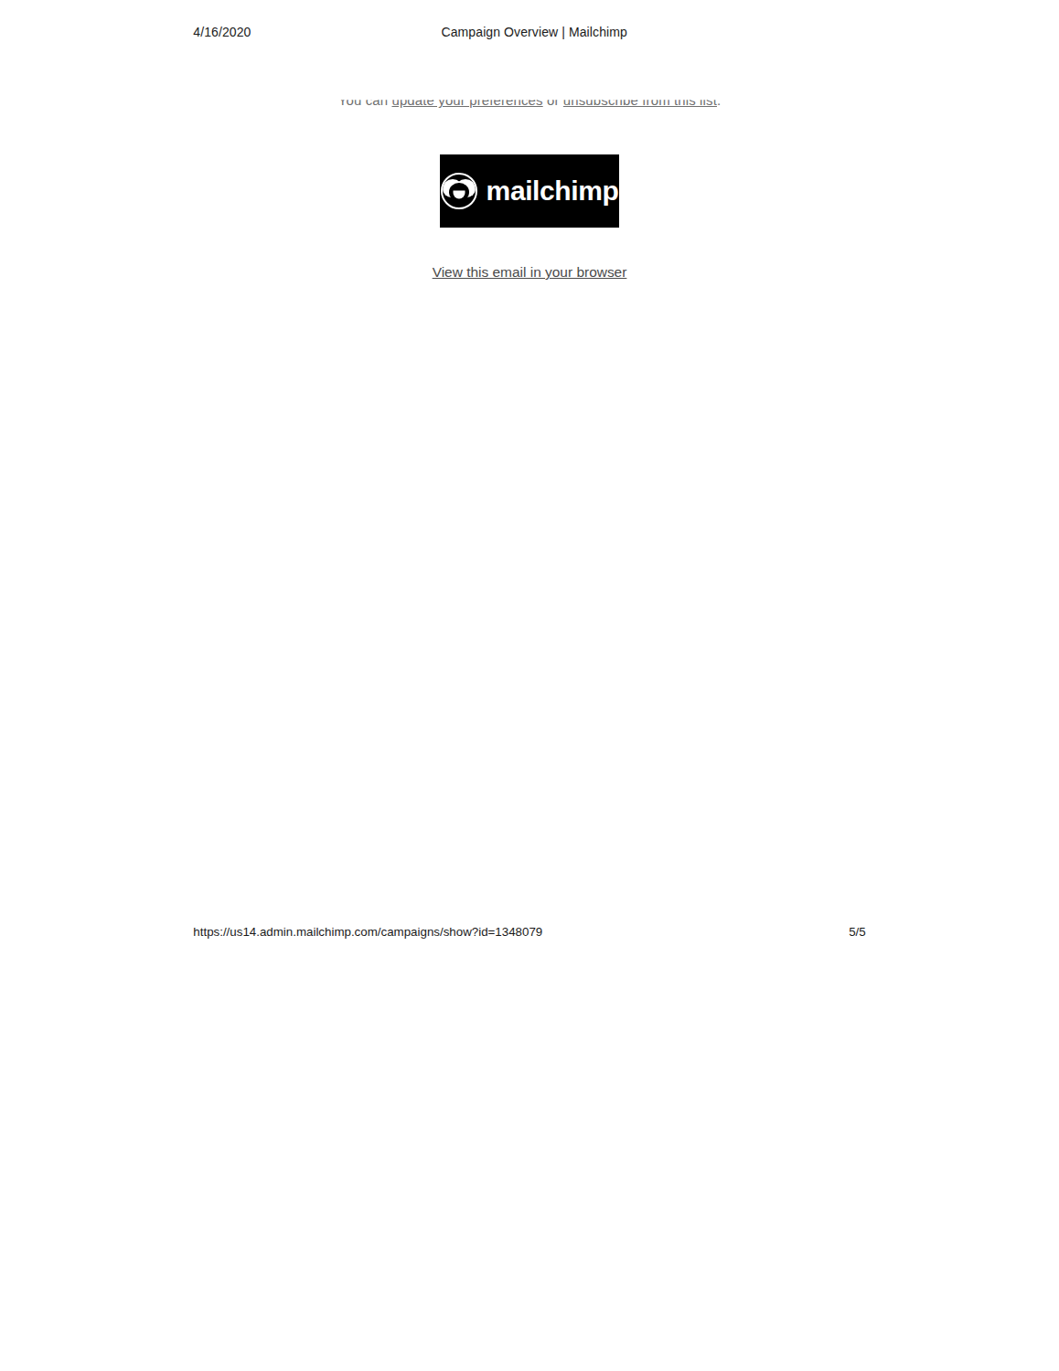4/16/2020 Campaign Overview | Mailchimp
You can update your preferences or unsubscribe from this list.
mailchimp
View this email in your browser
https://us14.admin.mailchimp.com/campaigns/show?id=1348079 5/5